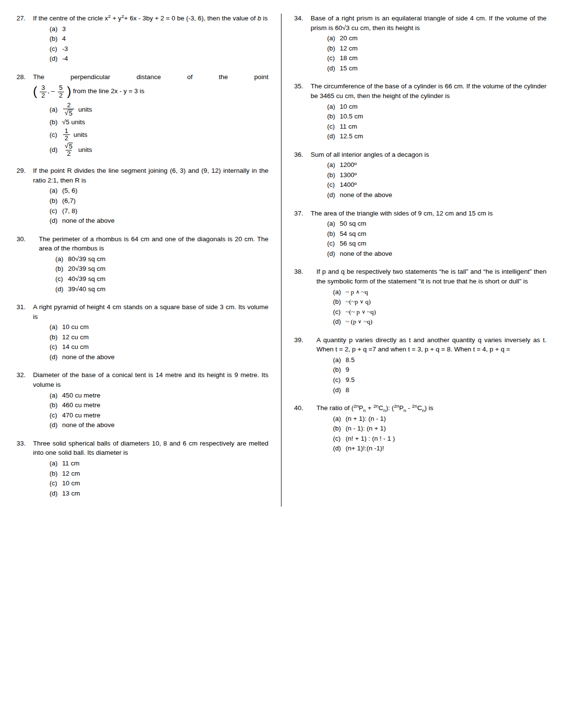27.
If the centre of the cricle x2 + y2+ 6x - 3by + 2 = 0 be (-3, 6), then the value of b is
(a) 3
(b) 4
(c)-3
(d)-4
28.
The perpendicular distance of the point
( 32, – 52 ) from the line 2x - y = 3 is
(a) 2 √5 units
(b)√5 units
(c) 12 units
(d) √5 2 units
29.
If the point R divides the line segment joining (6, 3) and (9, 12) internally in the ratio 2:1, then R is
(a)(5, 6)
(b)(6,7)
(c)(7, 8)
(d) none of the above
30.
The perimeter of a rhombus is 64 cm and one of the diagonals is 20 cm. The area of the rhombus is
(a) 80√39 sq cm
(b) 20√39 sq cm
(c) 40√39 sq cm
(d) 39√40 sq cm
31.
A right pyramid of height 4 cm stands on a square base of side 3 cm. Its volume is
(a) 10 cu cm
(b) 12 cu cm
(c) 14 cu cm
(d) none of the above
32.
Diameter of the base of a conical tent is 14 metre and its height is 9 metre. Its volume is
(a) 450 cu metre
(b) 460 cu metre
(c) 470 cu metre
(d) none of the above
33.
Three solid spherical balls of diameters 10, 8 and 6 cm respectively are melted into one solid ball. Its diameter is
(a) 11 cm
(b) 12 cm
(c) 10 cm
(d) 13 cm
34.
Base of a right prism is an equilateral triangle of side 4 cm. If the volume of the prism is 60√3 cu cm, then its height is
(a) 20 cm
(b) 12 cm
(c) 18 cm
(d) 15 cm
35.
The circumference of the base of a cylinder is 66 cm. If the volume of the cylinder be 3465 cu cm, then the height of the cylinder is
(a) 10 cm
(b) 10.5 cm
(c) 11 cm
(d) 12.5 cm
36.
Sum of all interior angles of a decagon is
(a) 1200º
(b) 1300º
(c) 1400º
(d) none of the above
37.
The area of the triangle with sides of 9 cm, 12 cm and 15 cm is
(a) 50 sq cm
(b) 54 sq cm
(c) 56 sq cm
(d) none of the above
38.
If p and q be respectively two statements “he is tall” and “he is intelligent” then the symbolic form of the statement "it is not true that he is short or dull" is
(a)~ p ∧ ~q
(b)~(~p ∨ q)
(c)~(~ p ∨ ~q)
(d)~ (p ∨ ~q)
39.
A quantity p varies directly as t and another quantity q varies inversely as t. When t = 2, p + q =7 and when t = 3, p + q = 8. When t = 4, p + q =
(a) 8.5
(b) 9
(c) 9.5
(d) 8
40.
The ratio of (2nPn + 2nCn): (2nPn - 2nCn) is
(a)(n + 1): (n - 1)
(b)(n - 1): (n + 1)
(c)(n! + 1) : (n ! - 1 )
(d)(n+ 1)!:(n -1)!